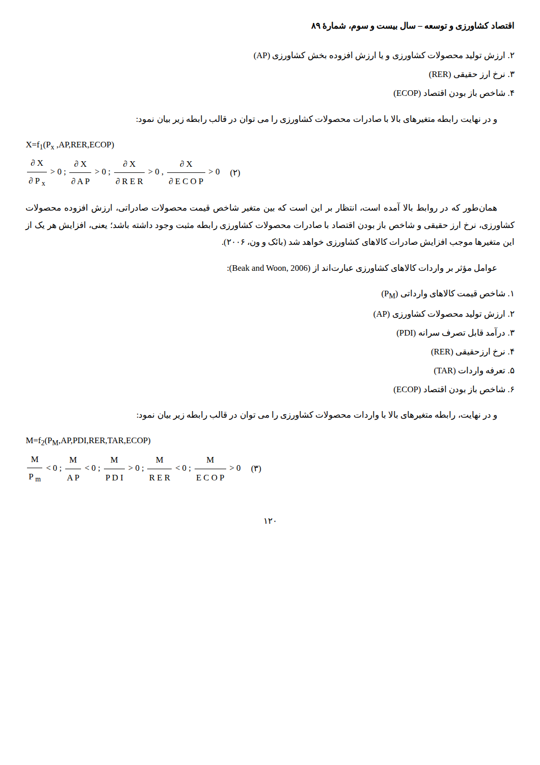اقتصاد کشاورزی و توسعه – سال بیست و سوم، شمارهٔ ۸۹
۲. ارزش تولید محصولات کشاورزی و یا ارزش افزوده بخش کشاورزی (AP)
۳. نرخ ارز حقیقی (RER)
۴. شاخص باز بودن اقتصاد (ECOP)
و در نهایت رابطه متغیرهای بالا با صادرات محصولات کشاورزی را می توان در قالب رابطه زیر بیان نمود:
X=f1(Px ,AP,RER,ECOP)
∂ X∂ P x > 0 ; ∂ X∂ A P > 0 ; ∂ X∂ R E R > 0 , ∂ X∂ E C O P > 0 (۲)
همان‌طور که در روابط بالا آمده است، انتظار بر این است که بین متغیر شاخص قیمت محصولات صادراتی، ارزش افزوده محصولات کشاورزی، نرخ ارز حقیقی و شاخص باز بودن اقتصاد با صادرات محصولات کشاورزی رابطه مثبت وجود داشته باشد؛ یعنی، افزایش هر یک از این متغیرها موجب افزایش صادرات کالاهای کشاورزی خواهد شد (بائک و ون، ۲۰۰۶).
عوامل مؤثر بر واردات کالاهای کشاورزی عبارت‌اند از (Beak and Woon, 2006):
۱. شاخص قیمت کالاهای وارداتی (PM)
۲. ارزش تولید محصولات کشاورزی (AP)
۳. درآمد قابل تصرف سرانه (PDI)
۴. نرخ ارزحقیقی (RER)
۵. تعرفه واردات (TAR)
۶. شاخص باز بودن اقتصاد (ECOP)
و در نهایت، رابطه متغیرهای بالا با واردات محصولات کشاورزی را می توان در قالب رابطه زیر بیان نمود:
M=f2(PM,AP,PDI,RER,TAR,ECOP)
MP m < 0 ; MA P < 0 ; MP D I > 0 ; MR E R < 0 ; ME C O P > 0 (۳)
۱۲۰